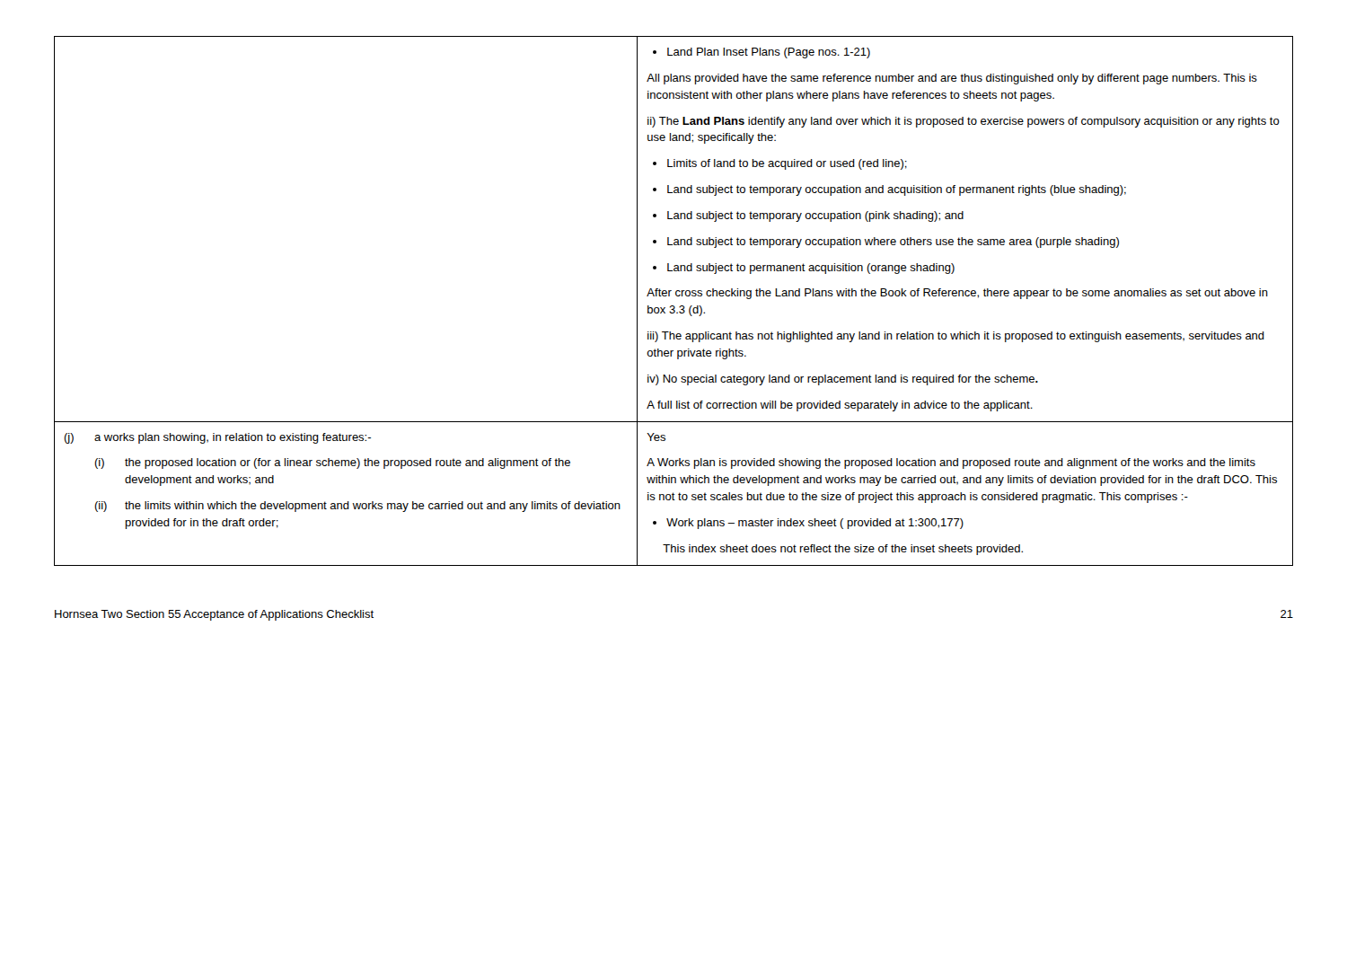| | Land Plan Inset Plans (Page nos. 1-21) All plans provided have the same reference number and are thus distinguished only by different page numbers. This is inconsistent with other plans where plans have references to sheets not pages. ii) The Land Plans identify any land over which it is proposed to exercise powers of compulsory acquisition or any rights to use land; specifically the: Limits of land to be acquired or used (red line); Land subject to temporary occupation and acquisition of permanent rights (blue shading); Land subject to temporary occupation (pink shading); and Land subject to temporary occupation where others use the same area (purple shading) Land subject to permanent acquisition (orange shading) After cross checking the Land Plans with the Book of Reference, there appear to be some anomalies as set out above in box 3.3 (d). iii) The applicant has not highlighted any land in relation to which it is proposed to extinguish easements, servitudes and other private rights. iv) No special category land or replacement land is required for the scheme . A full list of correction will be provided separately in advice to the applicant. |
| (j) a works plan showing, in relation to existing features:- (i) the proposed location or (for a linear scheme) the proposed route and alignment of the development and works; and (ii) the limits within which the development and works may be carried out and any limits of deviation provided for in the draft order; | Yes A Works plan is provided showing the proposed location and proposed route and alignment of the works and the limits within which the development and works may be carried out, and any limits of deviation provided for in the draft DCO. This is not to set scales but due to the size of project this approach is considered pragmatic. This comprises :- Work plans – master index sheet ( provided at 1:300,177) This index sheet does not reflect the size of the inset sheets provided. |
Hornsea Two Section 55 Acceptance of Applications Checklist
21